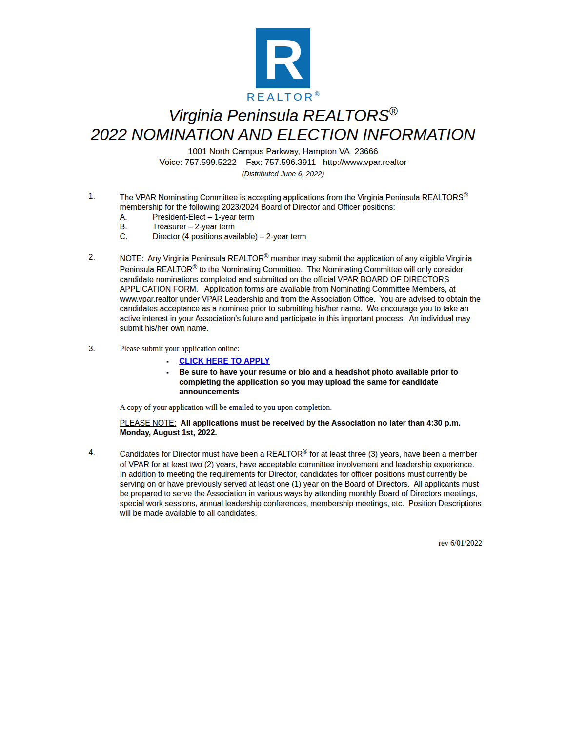R
REALTOR®
Virginia Peninsula REALTORS® 2022 NOMINATION AND ELECTION INFORMATION
1001 North Campus Parkway, Hampton VA 23666
Voice: 757.599.5222 Fax: 757.596.3911 http://www.vpar.realtor
(Distributed June 6, 2022)
The VPAR Nominating Committee is accepting applications from the Virginia Peninsula REALTORS® membership for the following 2023/2024 Board of Director and Officer positions:
A. President-Elect – 1-year term
B. Treasurer – 2-year term
C. Director (4 positions available) – 2-year term
NOTE: Any Virginia Peninsula REALTOR® member may submit the application of any eligible Virginia Peninsula REALTOR® to the Nominating Committee. The Nominating Committee will only consider candidate nominations completed and submitted on the official VPAR BOARD OF DIRECTORS APPLICATION FORM. Application forms are available from Nominating Committee Members, at www.vpar.realtor under VPAR Leadership and from the Association Office. You are advised to obtain the candidates acceptance as a nominee prior to submitting his/her name. We encourage you to take an active interest in your Association's future and participate in this important process. An individual may submit his/her own name.
Please submit your application online:
CLICK HERE TO APPLY
Be sure to have your resume or bio and a headshot photo available prior to completing the application so you may upload the same for candidate announcements
A copy of your application will be emailed to you upon completion.
PLEASE NOTE: All applications must be received by the Association no later than 4:30 p.m. Monday, August 1st, 2022.
Candidates for Director must have been a REALTOR® for at least three (3) years, have been a member of VPAR for at least two (2) years, have acceptable committee involvement and leadership experience. In addition to meeting the requirements for Director, candidates for officer positions must currently be serving on or have previously served at least one (1) year on the Board of Directors. All applicants must be prepared to serve the Association in various ways by attending monthly Board of Directors meetings, special work sessions, annual leadership conferences, membership meetings, etc. Position Descriptions will be made available to all candidates.
rev 6/01/2022